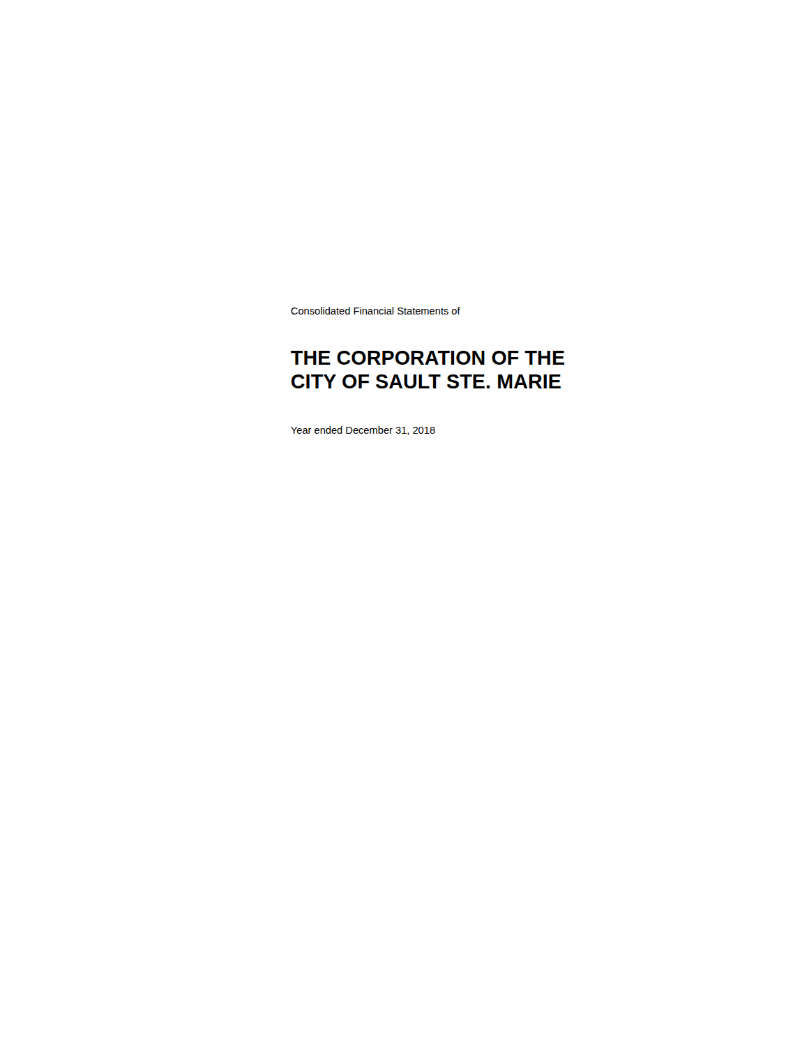Consolidated Financial Statements of
THE CORPORATION OF THE
CITY OF SAULT STE. MARIE
Year ended December 31, 2018